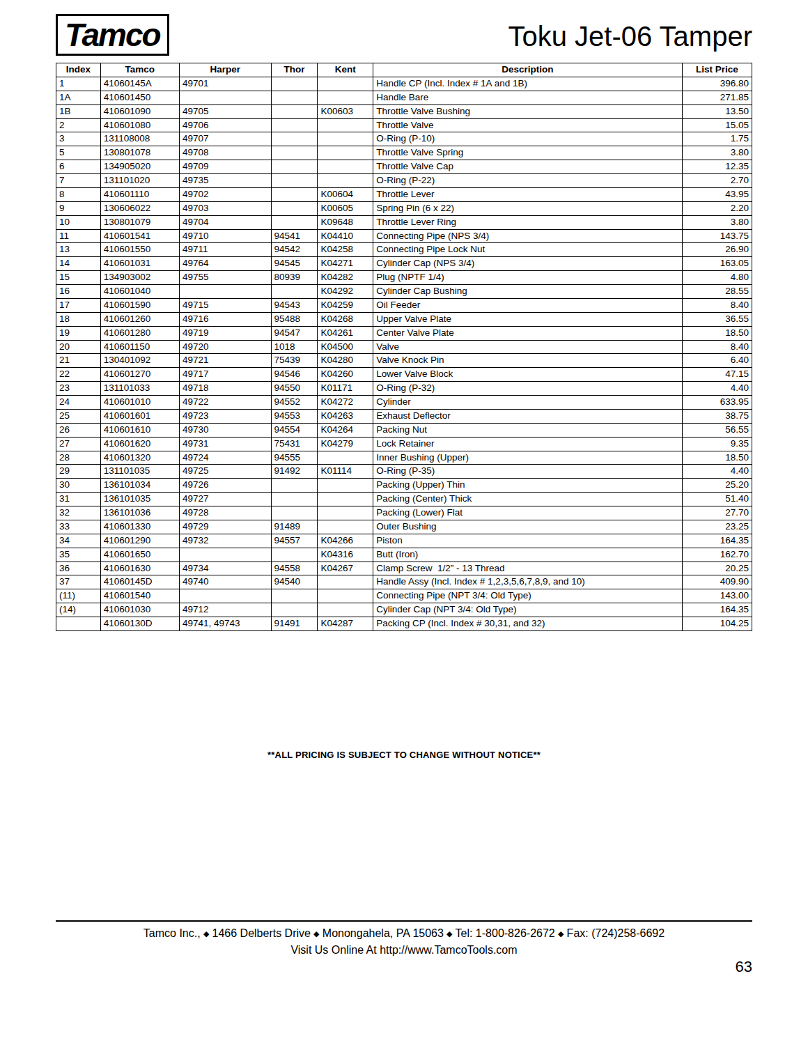Tamco
Toku Jet-06 Tamper
| Index | Tamco | Harper | Thor | Kent | Description | List Price |
| --- | --- | --- | --- | --- | --- | --- |
| 1 | 41060145A | 49701 | | | Handle CP (Incl. Index # 1A and 1B) | 396.80 |
| 1A | 410601450 | | | | Handle Bare | 271.85 |
| 1B | 410601090 | 49705 | | K00603 | Throttle Valve Bushing | 13.50 |
| 2 | 410601080 | 49706 | | | Throttle Valve | 15.05 |
| 3 | 131108008 | 49707 | | | O-Ring (P-10) | 1.75 |
| 5 | 130801078 | 49708 | | | Throttle Valve Spring | 3.80 |
| 6 | 134905020 | 49709 | | | Throttle Valve Cap | 12.35 |
| 7 | 131101020 | 49735 | | | O-Ring (P-22) | 2.70 |
| 8 | 410601110 | 49702 | | K00604 | Throttle Lever | 43.95 |
| 9 | 130606022 | 49703 | | K00605 | Spring Pin (6 x 22) | 2.20 |
| 10 | 130801079 | 49704 | | K09648 | Throttle Lever Ring | 3.80 |
| 11 | 410601541 | 49710 | 94541 | K04410 | Connecting Pipe (NPS 3/4) | 143.75 |
| 13 | 410601550 | 49711 | 94542 | K04258 | Connecting Pipe Lock Nut | 26.90 |
| 14 | 410601031 | 49764 | 94545 | K04271 | Cylinder Cap (NPS 3/4) | 163.05 |
| 15 | 134903002 | 49755 | 80939 | K04282 | Plug (NPTF 1/4) | 4.80 |
| 16 | 410601040 | | | K04292 | Cylinder Cap Bushing | 28.55 |
| 17 | 410601590 | 49715 | 94543 | K04259 | Oil Feeder | 8.40 |
| 18 | 410601260 | 49716 | 95488 | K04268 | Upper Valve Plate | 36.55 |
| 19 | 410601280 | 49719 | 94547 | K04261 | Center Valve Plate | 18.50 |
| 20 | 410601150 | 49720 | 1018 | K04500 | Valve | 8.40 |
| 21 | 130401092 | 49721 | 75439 | K04280 | Valve Knock Pin | 6.40 |
| 22 | 410601270 | 49717 | 94546 | K04260 | Lower Valve Block | 47.15 |
| 23 | 131101033 | 49718 | 94550 | K01171 | O-Ring (P-32) | 4.40 |
| 24 | 410601010 | 49722 | 94552 | K04272 | Cylinder | 633.95 |
| 25 | 410601601 | 49723 | 94553 | K04263 | Exhaust Deflector | 38.75 |
| 26 | 410601610 | 49730 | 94554 | K04264 | Packing Nut | 56.55 |
| 27 | 410601620 | 49731 | 75431 | K04279 | Lock Retainer | 9.35 |
| 28 | 410601320 | 49724 | 94555 | | Inner Bushing (Upper) | 18.50 |
| 29 | 131101035 | 49725 | 91492 | K01114 | O-Ring (P-35) | 4.40 |
| 30 | 136101034 | 49726 | | | Packing (Upper) Thin | 25.20 |
| 31 | 136101035 | 49727 | | | Packing (Center) Thick | 51.40 |
| 32 | 136101036 | 49728 | | | Packing (Lower) Flat | 27.70 |
| 33 | 410601330 | 49729 | 91489 | | Outer Bushing | 23.25 |
| 34 | 410601290 | 49732 | 94557 | K04266 | Piston | 164.35 |
| 35 | 410601650 | | | K04316 | Butt (Iron) | 162.70 |
| 36 | 410601630 | 49734 | 94558 | K04267 | Clamp Screw 1/2” - 13 Thread | 20.25 |
| 37 | 41060145D | 49740 | 94540 | | Handle Assy (Incl. Index # 1,2,3,5,6,7,8,9, and 10) | 409.90 |
| (11) | 410601540 | | | | Connecting Pipe (NPT 3/4: Old Type) | 143.00 |
| (14) | 410601030 | 49712 | | | Cylinder Cap (NPT 3/4: Old Type) | 164.35 |
| | 41060130D | 49741, 49743 | 91491 | K04287 | Packing CP (Incl. Index # 30,31, and 32) | 104.25 |
**ALL PRICING IS SUBJECT TO CHANGE WITHOUT NOTICE**
Tamco Inc., ◆ 1466 Delberts Drive ◆ Monongahela, PA 15063 ◆ Tel: 1-800-826-2672 ◆ Fax: (724)258-6692
Visit Us Online At http://www.TamcoTools.com
63